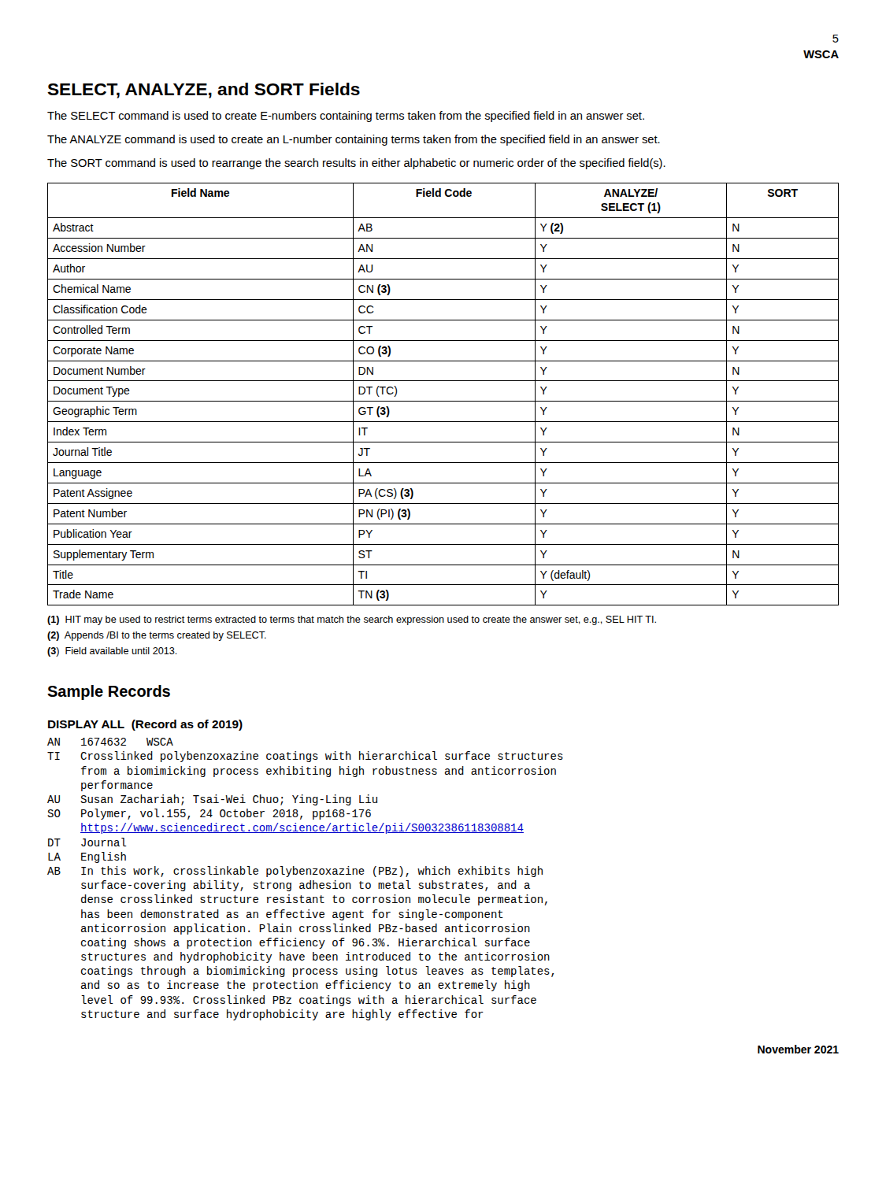5 WSCA
SELECT, ANALYZE, and SORT Fields
The SELECT command is used to create E-numbers containing terms taken from the specified field in an answer set.
The ANALYZE command is used to create an L-number containing terms taken from the specified field in an answer set.
The SORT command is used to rearrange the search results in either alphabetic or numeric order of the specified field(s).
| Field Name | Field Code | ANALYZE/ SELECT (1) | SORT |
| --- | --- | --- | --- |
| Abstract | AB | Y (2) | N |
| Accession Number | AN | Y | N |
| Author | AU | Y | Y |
| Chemical Name | CN (3) | Y | Y |
| Classification Code | CC | Y | Y |
| Controlled Term | CT | Y | N |
| Corporate Name | CO (3) | Y | Y |
| Document Number | DN | Y | N |
| Document Type | DT (TC) | Y | Y |
| Geographic Term | GT (3) | Y | Y |
| Index Term | IT | Y | N |
| Journal Title | JT | Y | Y |
| Language | LA | Y | Y |
| Patent Assignee | PA (CS) (3) | Y | Y |
| Patent Number | PN (PI) (3) | Y | Y |
| Publication Year | PY | Y | Y |
| Supplementary Term | ST | Y | N |
| Title | TI | Y (default) | Y |
| Trade Name | TN (3) | Y | Y |
(1) HIT may be used to restrict terms extracted to terms that match the search expression used to create the answer set, e.g., SEL HIT TI.
(2) Appends /BI to the terms created by SELECT.
(3) Field available until 2013.
Sample Records
DISPLAY ALL (Record as of 2019)
AN   1674632   WSCA
TI   Crosslinked polybenzoxazine coatings with hierarchical surface structures
     from a biomimicking process exhibiting high robustness and anticorrosion
     performance
AU   Susan Zachariah; Tsai-Wei Chuo; Ying-Ling Liu
SO   Polymer, vol.155, 24 October 2018, pp168-176
     https://www.sciencedirect.com/science/article/pii/S0032386118308814
DT   Journal
LA   English
AB   In this work, crosslinkable polybenzoxazine (PBz), which exhibits high
     surface-covering ability, strong adhesion to metal substrates, and a
     dense crosslinked structure resistant to corrosion molecule permeation,
     has been demonstrated as an effective agent for single-component
     anticorrosion application. Plain crosslinked PBz-based anticorrosion
     coating shows a protection efficiency of 96.3%. Hierarchical surface
     structures and hydrophobicity have been introduced to the anticorrosion
     coatings through a biomimicking process using lotus leaves as templates,
     and so as to increase the protection efficiency to an extremely high
     level of 99.93%. Crosslinked PBz coatings with a hierarchical surface
     structure and surface hydrophobicity are highly effective for
November 2021